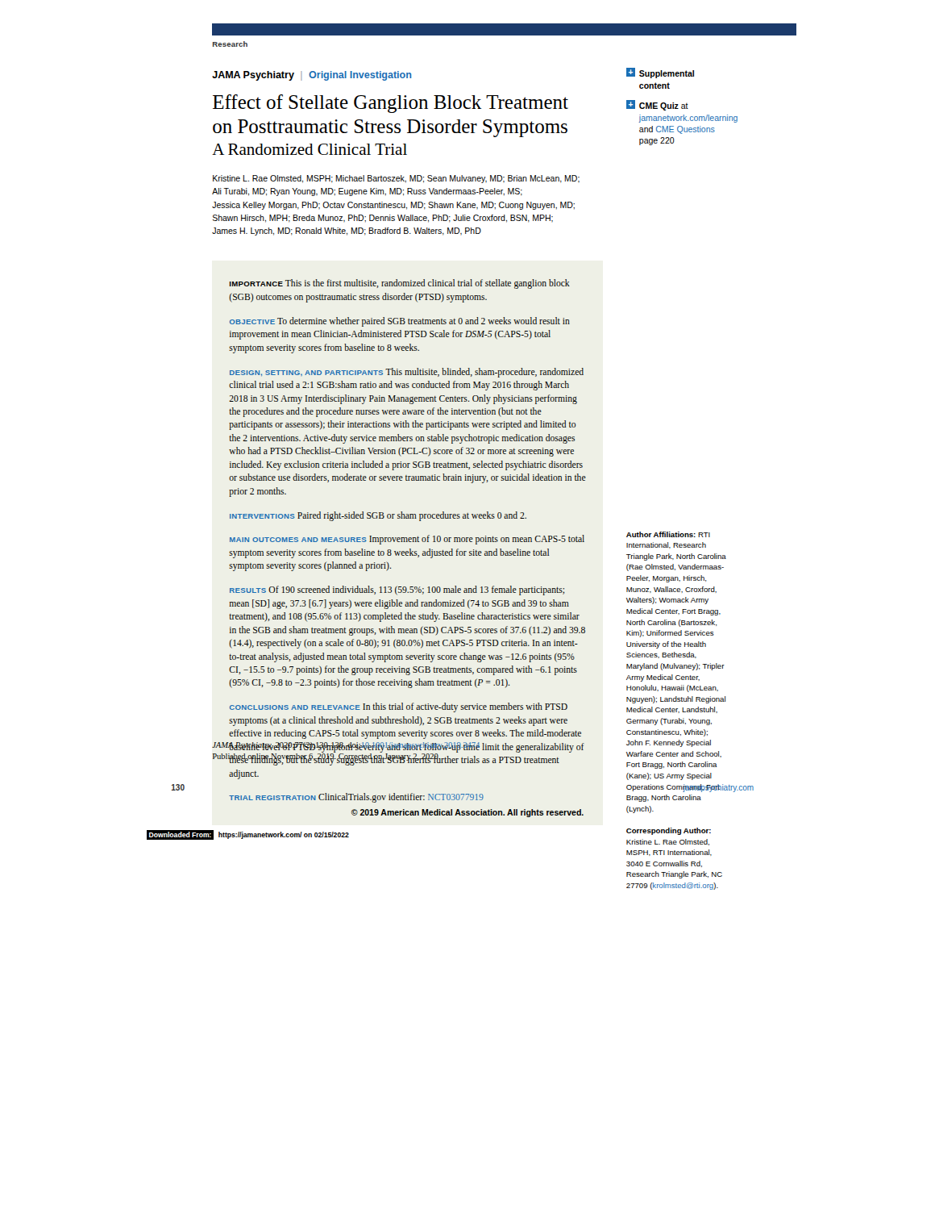Research
JAMA Psychiatry | Original Investigation
Effect of Stellate Ganglion Block Treatment
on Posttraumatic Stress Disorder SymptomsA Randomized Clinical Trial
Kristine L. Rae Olmsted, MSPH; Michael Bartoszek, MD; Sean Mulvaney, MD; Brian McLean, MD;
Ali Turabi, MD; Ryan Young, MD; Eugene Kim, MD; Russ Vandermaas-Peeler, MS;
Jessica Kelley Morgan, PhD; Octav Constantinescu, MD; Shawn Kane, MD; Cuong Nguyen, MD;
Shawn Hirsch, MPH; Breda Munoz, PhD; Dennis Wallace, PhD; Julie Croxford, BSN, MPH;
James H. Lynch, MD; Ronald White, MD; Bradford B. Walters, MD, PhD
IMPORTANCE This is the first multisite, randomized clinical trial of stellate ganglion block (SGB) outcomes on posttraumatic stress disorder (PTSD) symptoms.
OBJECTIVE To determine whether paired SGB treatments at 0 and 2 weeks would result in improvement in mean Clinician-Administered PTSD Scale for DSM-5 (CAPS-5) total symptom severity scores from baseline to 8 weeks.
DESIGN, SETTING, AND PARTICIPANTS This multisite, blinded, sham-procedure, randomized clinical trial used a 2:1 SGB:sham ratio and was conducted from May 2016 through March 2018 in 3 US Army Interdisciplinary Pain Management Centers. Only physicians performing the procedures and the procedure nurses were aware of the intervention (but not the participants or assessors); their interactions with the participants were scripted and limited to the 2 interventions. Active-duty service members on stable psychotropic medication dosages who had a PTSD Checklist–Civilian Version (PCL-C) score of 32 or more at screening were included. Key exclusion criteria included a prior SGB treatment, selected psychiatric disorders or substance use disorders, moderate or severe traumatic brain injury, or suicidal ideation in the prior 2 months.
INTERVENTIONS Paired right-sided SGB or sham procedures at weeks 0 and 2.
MAIN OUTCOMES AND MEASURES Improvement of 10 or more points on mean CAPS-5 total symptom severity scores from baseline to 8 weeks, adjusted for site and baseline total symptom severity scores (planned a priori).
RESULTS Of 190 screened individuals, 113 (59.5%; 100 male and 13 female participants; mean [SD] age, 37.3 [6.7] years) were eligible and randomized (74 to SGB and 39 to sham treatment), and 108 (95.6% of 113) completed the study. Baseline characteristics were similar in the SGB and sham treatment groups, with mean (SD) CAPS-5 scores of 37.6 (11.2) and 39.8 (14.4), respectively (on a scale of 0-80); 91 (80.0%) met CAPS-5 PTSD criteria. In an intent-to-treat analysis, adjusted mean total symptom severity score change was −12.6 points (95% CI, −15.5 to −9.7 points) for the group receiving SGB treatments, compared with −6.1 points (95% CI, −9.8 to −2.3 points) for those receiving sham treatment (P = .01).
CONCLUSIONS AND RELEVANCE In this trial of active-duty service members with PTSD symptoms (at a clinical threshold and subthreshold), 2 SGB treatments 2 weeks apart were effective in reducing CAPS-5 total symptom severity scores over 8 weeks. The mild-moderate baseline level of PTSD symptom severity and short follow-up time limit the generalizability of these findings, but the study suggests that SGB merits further trials as a PTSD treatment adjunct.
TRIAL REGISTRATION ClinicalTrials.gov identifier: NCT03077919
+Supplemental content
+CME Quiz at jamanetwork.com/learning and CME Questions page 220
Author Affiliations: RTI International, Research Triangle Park, North Carolina (Rae Olmsted, Vandermaas-Peeler, Morgan, Hirsch, Munoz, Wallace, Croxford, Walters); Womack Army Medical Center, Fort Bragg, North Carolina (Bartoszek, Kim); Uniformed Services University of the Health Sciences, Bethesda, Maryland (Mulvaney); Tripler Army Medical Center, Honolulu, Hawaii (McLean, Nguyen); Landstuhl Regional Medical Center, Landstuhl, Germany (Turabi, Young, Constantinescu, White); John F. Kennedy Special Warfare Center and School, Fort Bragg, North Carolina (Kane); US Army Special Operations Command, Fort Bragg, North Carolina (Lynch).
Corresponding Author: Kristine L. Rae Olmsted, MSPH, RTI International, 3040 E Cornwallis Rd, Research Triangle Park, NC 27709 (krolmsted@rti.org).
JAMA Psychiatry. 2020;77(2):130-138. doi:10.1001/jamapsychiatry.2019.3474
Published online November 6, 2019. Corrected on January 2, 2020.
130
jamapsychiatry.com
© 2019 American Medical Association. All rights reserved.
Downloaded From: https://jamanetwork.com/ on 02/15/2022